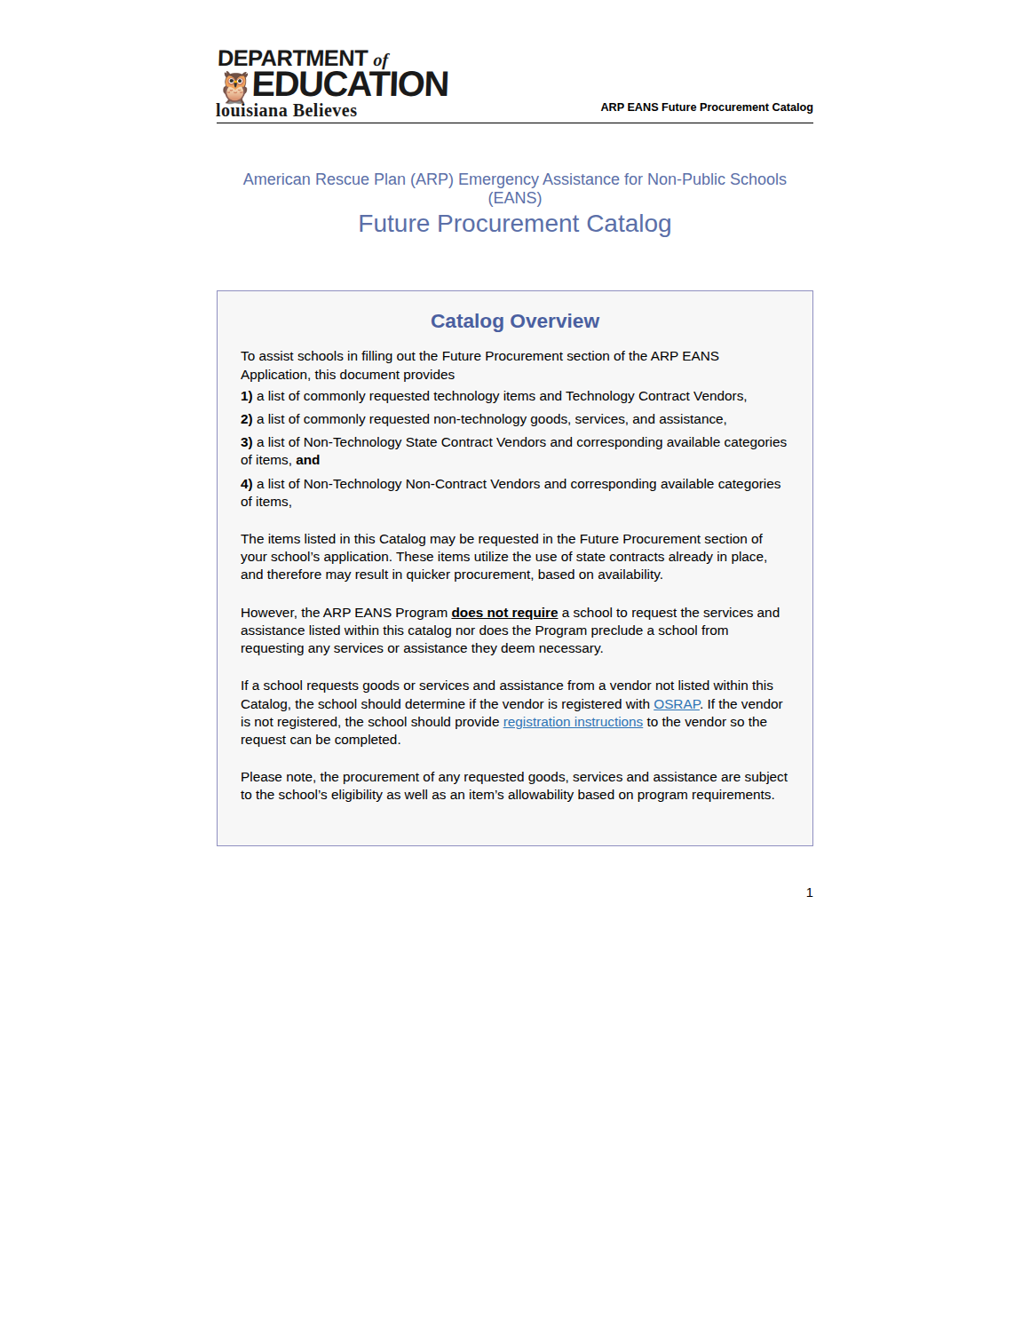DEPARTMENT of 🦉EDUCATION louisiana Believes
ARP EANS Future Procurement Catalog
American Rescue Plan (ARP) Emergency Assistance for Non-Public Schools (EANS)
Future Procurement Catalog
Catalog Overview
To assist schools in filling out the Future Procurement section of the ARP EANS Application, this document provides
1) a list of commonly requested technology items and Technology Contract Vendors,
2) a list of commonly requested non-technology goods, services, and assistance,
3) a list of Non-Technology State Contract Vendors and corresponding available categories of items, and
4) a list of Non-Technology Non-Contract Vendors and corresponding available categories of items,
The items listed in this Catalog may be requested in the Future Procurement section of your school’s application. These items utilize the use of state contracts already in place, and therefore may result in quicker procurement, based on availability.
However, the ARP EANS Program does not require a school to request the services and assistance listed within this catalog nor does the Program preclude a school from requesting any services or assistance they deem necessary.
If a school requests goods or services and assistance from a vendor not listed within this Catalog, the school should determine if the vendor is registered with OSRAP. If the vendor is not registered, the school should provide registration instructions to the vendor so the request can be completed.
Please note, the procurement of any requested goods, services and assistance are subject to the school’s eligibility as well as an item’s allowability based on program requirements.
1